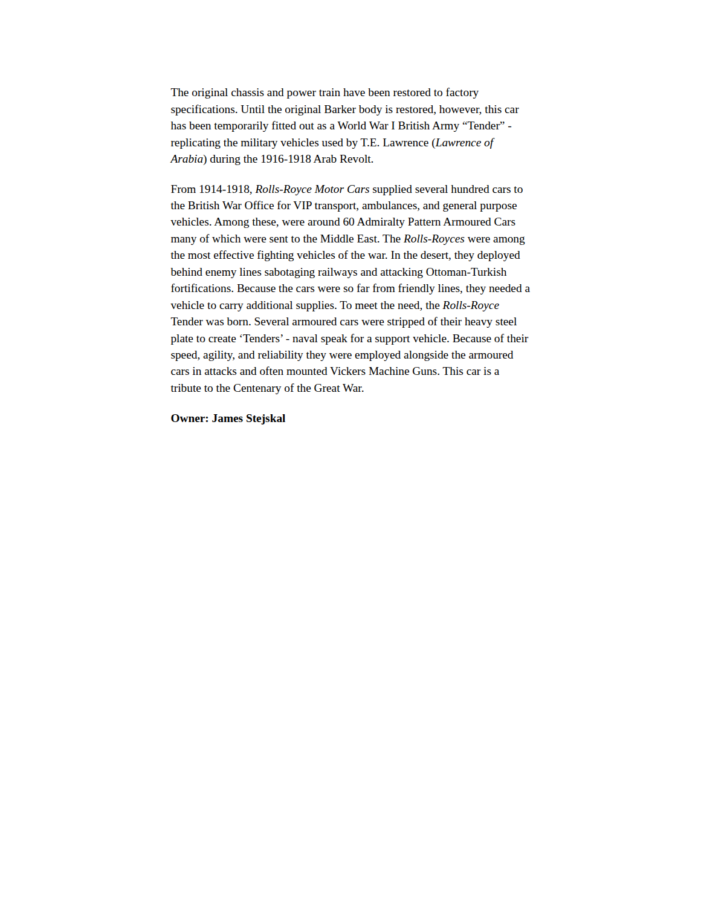The original chassis and power train have been restored to factory specifications. Until the original Barker body is restored, however, this car has been temporarily fitted out as a World War I British Army “Tender” - replicating the military vehicles used by T.E. Lawrence (Lawrence of Arabia) during the 1916-1918 Arab Revolt.
From 1914-1918, Rolls-Royce Motor Cars supplied several hundred cars to the British War Office for VIP transport, ambulances, and general purpose vehicles. Among these, were around 60 Admiralty Pattern Armoured Cars many of which were sent to the Middle East. The Rolls-Royces were among the most effective fighting vehicles of the war. In the desert, they deployed behind enemy lines sabotaging railways and attacking Ottoman-Turkish fortifications. Because the cars were so far from friendly lines, they needed a vehicle to carry additional supplies. To meet the need, the Rolls-Royce Tender was born. Several armoured cars were stripped of their heavy steel plate to create ‘Tenders’ - naval speak for a support vehicle. Because of their speed, agility, and reliability they were employed alongside the armoured cars in attacks and often mounted Vickers Machine Guns. This car is a tribute to the Centenary of the Great War.
Owner: James Stejskal